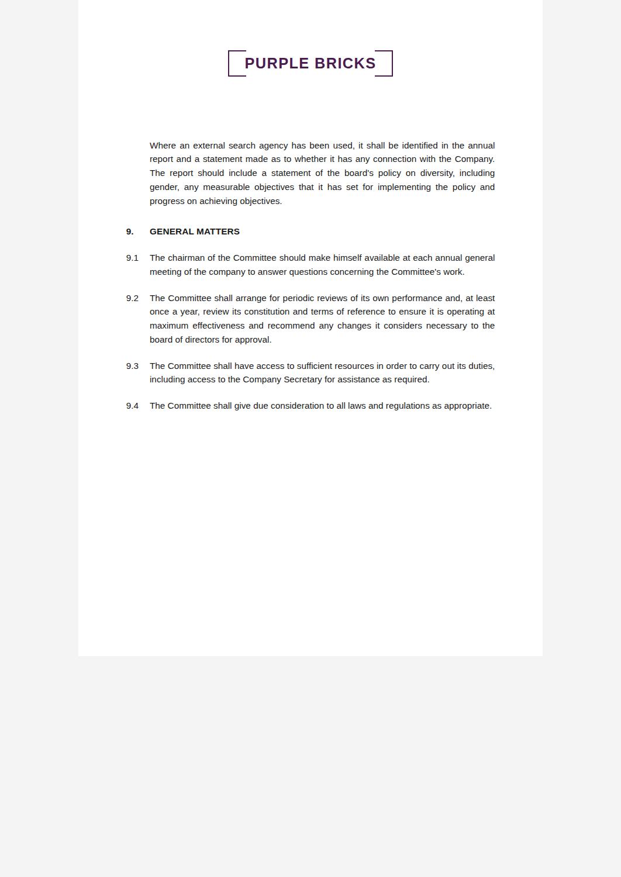Purple Bricks
Where an external search agency has been used, it shall be identified in the annual report and a statement made as to whether it has any connection with the Company. The report should include a statement of the board's policy on diversity, including gender, any measurable objectives that it has set for implementing the policy and progress on achieving objectives.
9. General Matters
9.1
The chairman of the Committee should make himself available at each annual general meeting of the company to answer questions concerning the Committee's work.
9.2
The Committee shall arrange for periodic reviews of its own performance and, at least once a year, review its constitution and terms of reference to ensure it is operating at maximum effectiveness and recommend any changes it considers necessary to the board of directors for approval.
9.3
The Committee shall have access to sufficient resources in order to carry out its duties, including access to the Company Secretary for assistance as required.
9.4
The Committee shall give due consideration to all laws and regulations as appropriate.